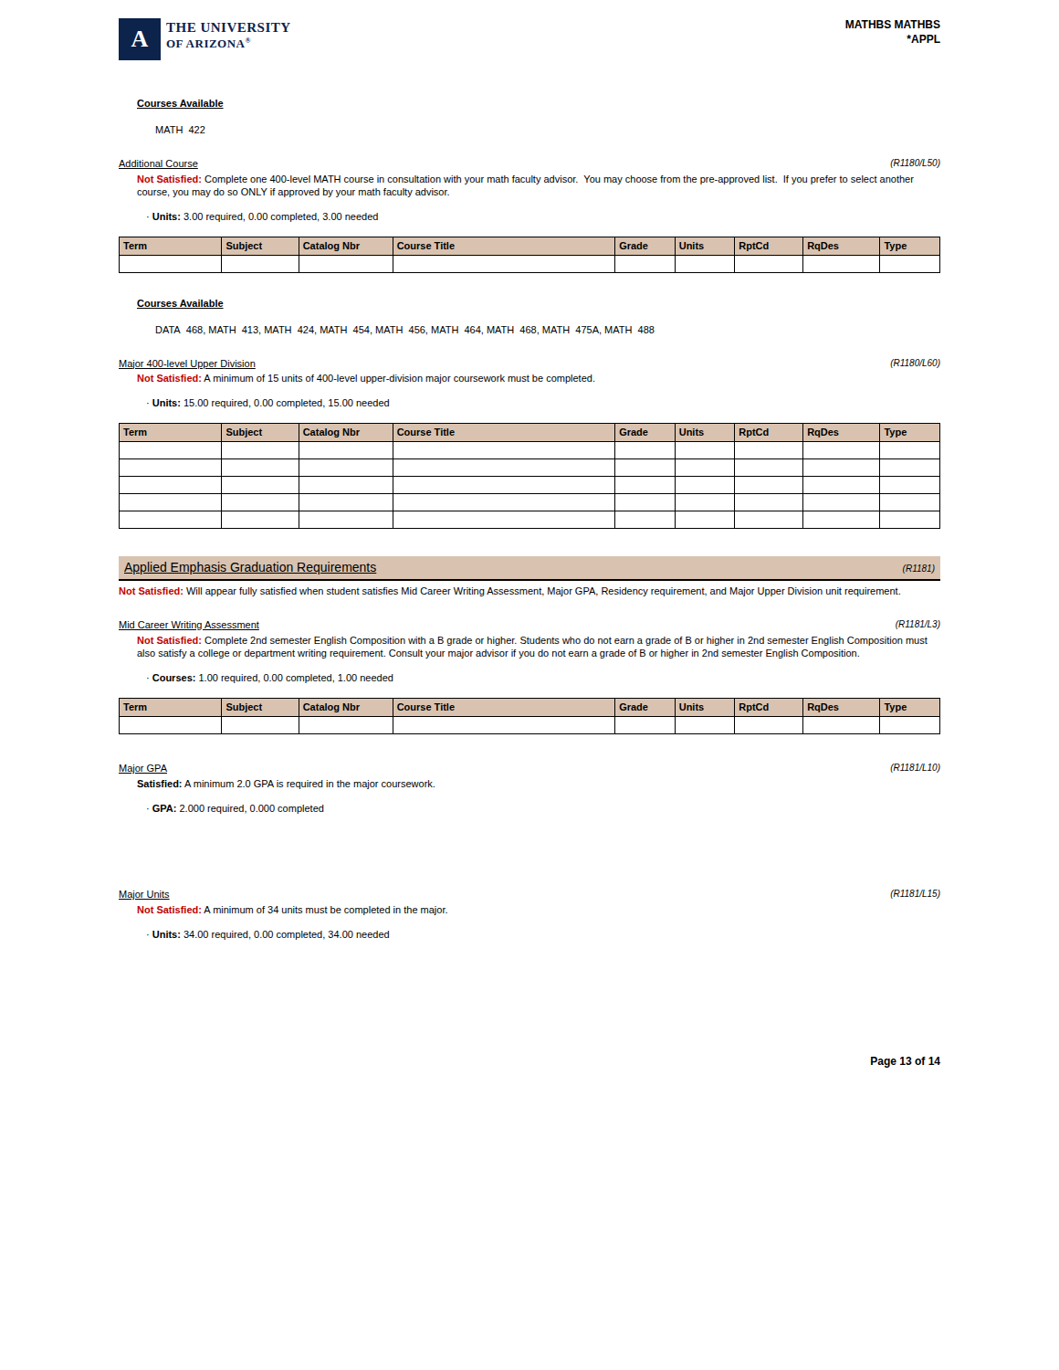A
THE UNIVERSITY
OF ARIZONA®
MATHBS MATHBS
*APPL
Courses Available
MATH 422
Additional Course (R1180/L50)
Not Satisfied: Complete one 400-level MATH course in consultation with your math faculty advisor. You may choose from the pre-approved list. If you prefer to select another course, you may do so ONLY if approved by your math faculty advisor.
· Units: 3.00 required, 0.00 completed, 3.00 needed
| Term | Subject | Catalog Nbr | Course Title | Grade | Units | RptCd | RqDes | Type |
| --- | --- | --- | --- | --- | --- | --- | --- | --- |
Courses Available
DATA 468, MATH 413, MATH 424, MATH 454, MATH 456, MATH 464, MATH 468, MATH 475A, MATH 488
Major 400-level Upper Division (R1180/L60)
Not Satisfied: A minimum of 15 units of 400-level upper-division major coursework must be completed.
· Units: 15.00 required, 0.00 completed, 15.00 needed
| Term | Subject | Catalog Nbr | Course Title | Grade | Units | RptCd | RqDes | Type |
| --- | --- | --- | --- | --- | --- | --- | --- | --- |
Applied Emphasis Graduation Requirements (R1181)
Not Satisfied: Will appear fully satisfied when student satisfies Mid Career Writing Assessment, Major GPA, Residency requirement, and Major Upper Division unit requirement.
Mid Career Writing Assessment (R1181/L3)
Not Satisfied: Complete 2nd semester English Composition with a B grade or higher. Students who do not earn a grade of B or higher in 2nd semester English Composition must also satisfy a college or department writing requirement. Consult your major advisor if you do not earn a grade of B or higher in 2nd semester English Composition.
· Courses: 1.00 required, 0.00 completed, 1.00 needed
| Term | Subject | Catalog Nbr | Course Title | Grade | Units | RptCd | RqDes | Type |
| --- | --- | --- | --- | --- | --- | --- | --- | --- |
Major GPA (R1181/L10)
Satisfied: A minimum 2.0 GPA is required in the major coursework.
· GPA: 2.000 required, 0.000 completed
Major Units (R1181/L15)
Not Satisfied: A minimum of 34 units must be completed in the major.
· Units: 34.00 required, 0.00 completed, 34.00 needed
Page 13 of 14